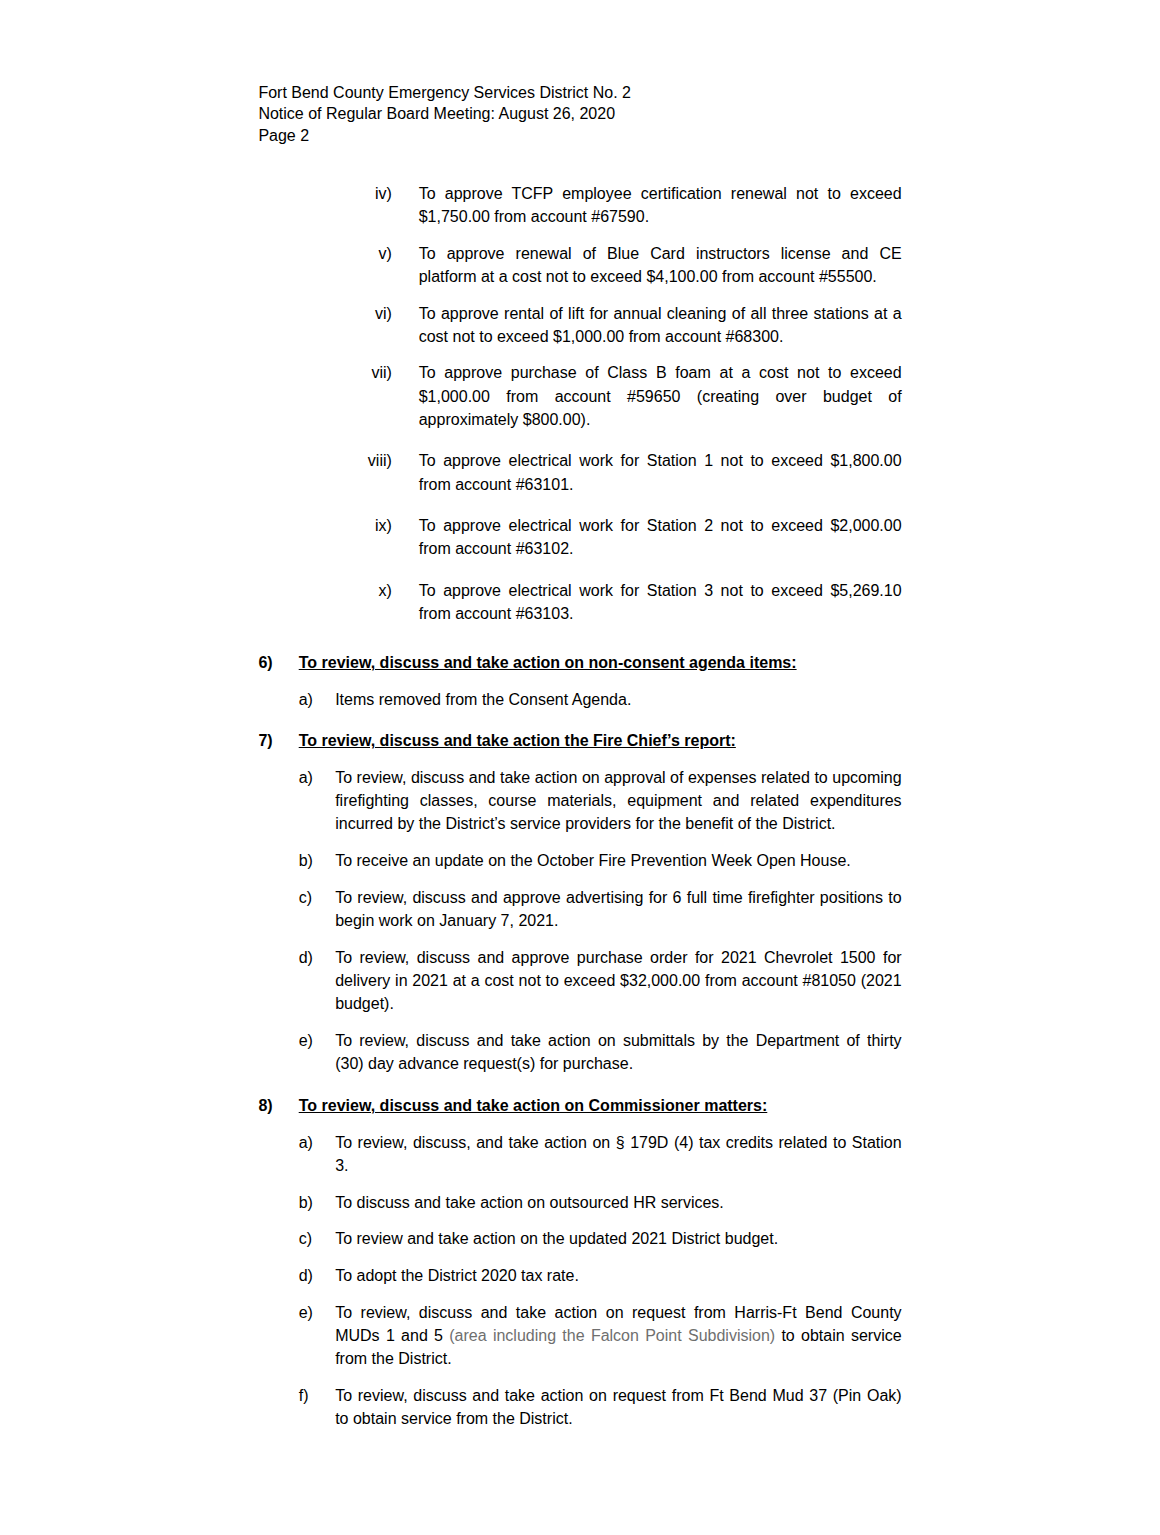Fort Bend County Emergency Services District No. 2
Notice of Regular Board Meeting: August 26, 2020
Page 2
iv) To approve TCFP employee certification renewal not to exceed $1,750.00 from account #67590.
v) To approve renewal of Blue Card instructors license and CE platform at a cost not to exceed $4,100.00 from account #55500.
vi) To approve rental of lift for annual cleaning of all three stations at a cost not to exceed $1,000.00 from account #68300.
vii) To approve purchase of Class B foam at a cost not to exceed $1,000.00 from account #59650 (creating over budget of approximately $800.00).
viii) To approve electrical work for Station 1 not to exceed $1,800.00 from account #63101.
ix) To approve electrical work for Station 2 not to exceed $2,000.00 from account #63102.
x) To approve electrical work for Station 3 not to exceed $5,269.10 from account #63103.
6) To review, discuss and take action on non-consent agenda items:
a) Items removed from the Consent Agenda.
7) To review, discuss and take action the Fire Chief’s report:
a) To review, discuss and take action on approval of expenses related to upcoming firefighting classes, course materials, equipment and related expenditures incurred by the District’s service providers for the benefit of the District.
b) To receive an update on the October Fire Prevention Week Open House.
c) To review, discuss and approve advertising for 6 full time firefighter positions to begin work on January 7, 2021.
d) To review, discuss and approve purchase order for 2021 Chevrolet 1500 for delivery in 2021 at a cost not to exceed $32,000.00 from account #81050 (2021 budget).
e) To review, discuss and take action on submittals by the Department of thirty (30) day advance request(s) for purchase.
8) To review, discuss and take action on Commissioner matters:
a) To review, discuss, and take action on § 179D (4) tax credits related to Station 3.
b) To discuss and take action on outsourced HR services.
c) To review and take action on the updated 2021 District budget.
d) To adopt the District 2020 tax rate.
e) To review, discuss and take action on request from Harris-Ft Bend County MUDs 1 and 5 (area including the Falcon Point Subdivision) to obtain service from the District.
f) To review, discuss and take action on request from Ft Bend Mud 37 (Pin Oak) to obtain service from the District.